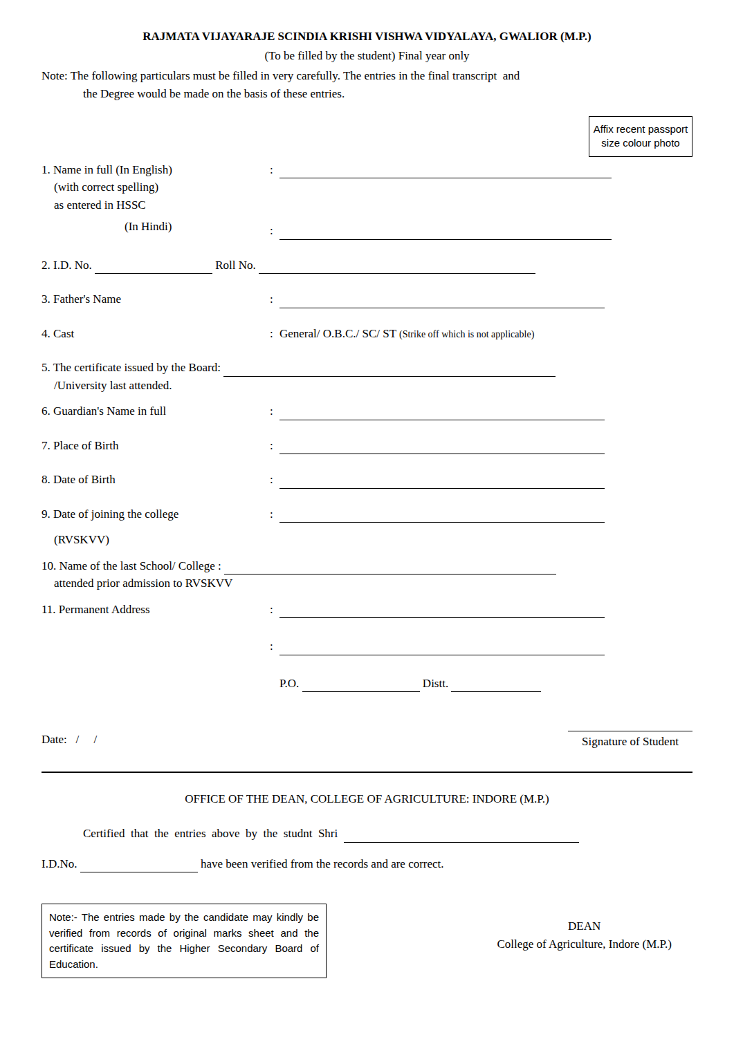RAJMATA VIJAYARAJE SCINDIA KRISHI VISHWA VIDYALAYA, GWALIOR (M.P.)
(To be filled by the student) Final year only
Note: The following particulars must be filled in very carefully. The entries in the final transcript and the Degree would be made on the basis of these entries.
Affix recent passport size colour photo
| 1. Name in full (In English) (with correct spelling) as entered in HSSC | : | |
| (In Hindi) | : | |
| 2. I.D. No. Roll No. |
| 3. Father's Name | : | |
| 4. Cast | : | General/ O.B.C./ SC/ ST (Strike off which is not applicable) |
| 5. The certificate issued by the Board: /University last attended. |
| 6. Guardian's Name in full | : | |
| 7. Place of Birth | : | |
| 8. Date of Birth | : | |
| 9. Date of joining the college | : | |
| (RVSKVV) |
| 10. Name of the last School/ College : attended prior admission to RVSKVV |
| 11. Permanent Address | : | |
| | : | |
| | | P.O. Distt. |
Date: / /
Signature of Student
OFFICE OF THE DEAN, COLLEGE OF AGRICULTURE: INDORE (M.P.)
Certified that the entries above by the studnt Shri
I.D.No. have been verified from the records and are correct.
Note:- The entries made by the candidate may kindly be verified from records of original marks sheet and the certificate issued by the Higher Secondary Board of Education.
DEAN
College of Agriculture, Indore (M.P.)